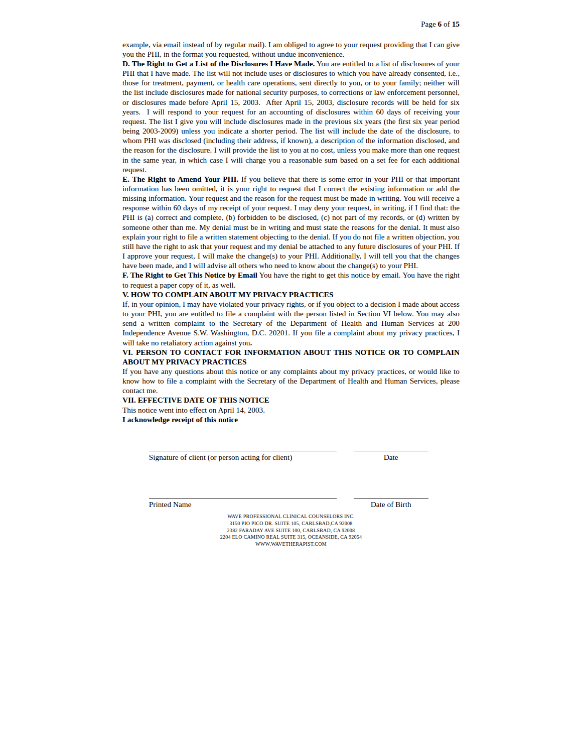Page 6 of 15
example, via email instead of by regular mail). I am obliged to agree to your request providing that I can give you the PHI, in the format you requested, without undue inconvenience.
D. The Right to Get a List of the Disclosures I Have Made. You are entitled to a list of disclosures of your PHI that I have made. The list will not include uses or disclosures to which you have already consented, i.e., those for treatment, payment, or health care operations, sent directly to you, or to your family; neither will the list include disclosures made for national security purposes, to corrections or law enforcement personnel, or disclosures made before April 15, 2003. After April 15, 2003, disclosure records will be held for six years. I will respond to your request for an accounting of disclosures within 60 days of receiving your request. The list I give you will include disclosures made in the previous six years (the first six year period being 2003-2009) unless you indicate a shorter period. The list will include the date of the disclosure, to whom PHI was disclosed (including their address, if known), a description of the information disclosed, and the reason for the disclosure. I will provide the list to you at no cost, unless you make more than one request in the same year, in which case I will charge you a reasonable sum based on a set fee for each additional request.
E. The Right to Amend Your PHI. If you believe that there is some error in your PHI or that important information has been omitted, it is your right to request that I correct the existing information or add the missing information. Your request and the reason for the request must be made in writing. You will receive a response within 60 days of my receipt of your request. I may deny your request, in writing, if I find that: the PHI is (a) correct and complete, (b) forbidden to be disclosed, (c) not part of my records, or (d) written by someone other than me. My denial must be in writing and must state the reasons for the denial. It must also explain your right to file a written statement objecting to the denial. If you do not file a written objection, you still have the right to ask that your request and my denial be attached to any future disclosures of your PHI. If I approve your request, I will make the change(s) to your PHI. Additionally, I will tell you that the changes have been made, and I will advise all others who need to know about the change(s) to your PHI.
F. The Right to Get This Notice by Email You have the right to get this notice by email. You have the right to request a paper copy of it, as well.
V. HOW TO COMPLAIN ABOUT MY PRIVACY PRACTICES
If, in your opinion, I may have violated your privacy rights, or if you object to a decision I made about access to your PHI, you are entitled to file a complaint with the person listed in Section VI below. You may also send a written complaint to the Secretary of the Department of Health and Human Services at 200 Independence Avenue S.W. Washington, D.C. 20201. If you file a complaint about my privacy practices, I will take no retaliatory action against you.
VI. PERSON TO CONTACT FOR INFORMATION ABOUT THIS NOTICE OR TO COMPLAIN ABOUT MY PRIVACY PRACTICES
If you have any questions about this notice or any complaints about my privacy practices, or would like to know how to file a complaint with the Secretary of the Department of Health and Human Services, please contact me.
VII. EFFECTIVE DATE OF THIS NOTICE
This notice went into effect on April 14, 2003.
I acknowledge receipt of this notice
Signature of client (or person acting for client)
Date
Printed Name
Date of Birth
Wave Professional Clinical Counselors Inc.
3150 Pio Pico Dr. Suite 105, Carlsbad,CA 92008
2382 Faraday Ave Suite 100, Carlsbad, CA 92008
2204 Elo Camino Real Suite 315, Oceanside, CA 92054
www.wavetherapist.com